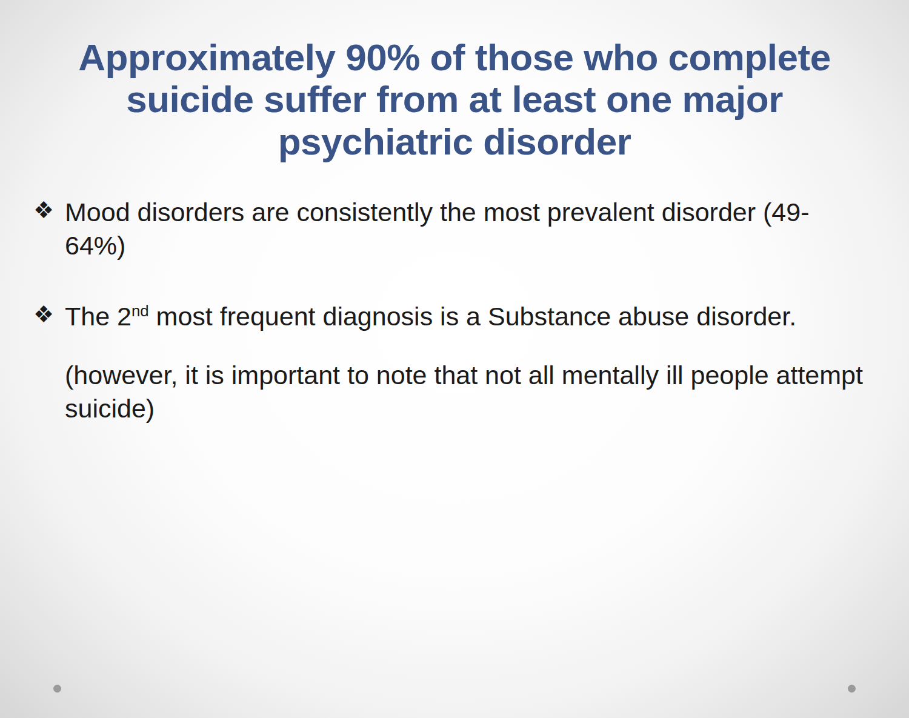Approximately 90% of those who complete suicide suffer from at least one major psychiatric disorder
Mood disorders are consistently the most prevalent disorder (49-64%)
The 2nd most frequent diagnosis is a Substance abuse disorder.
(however, it is important to note that not all mentally ill people attempt suicide)